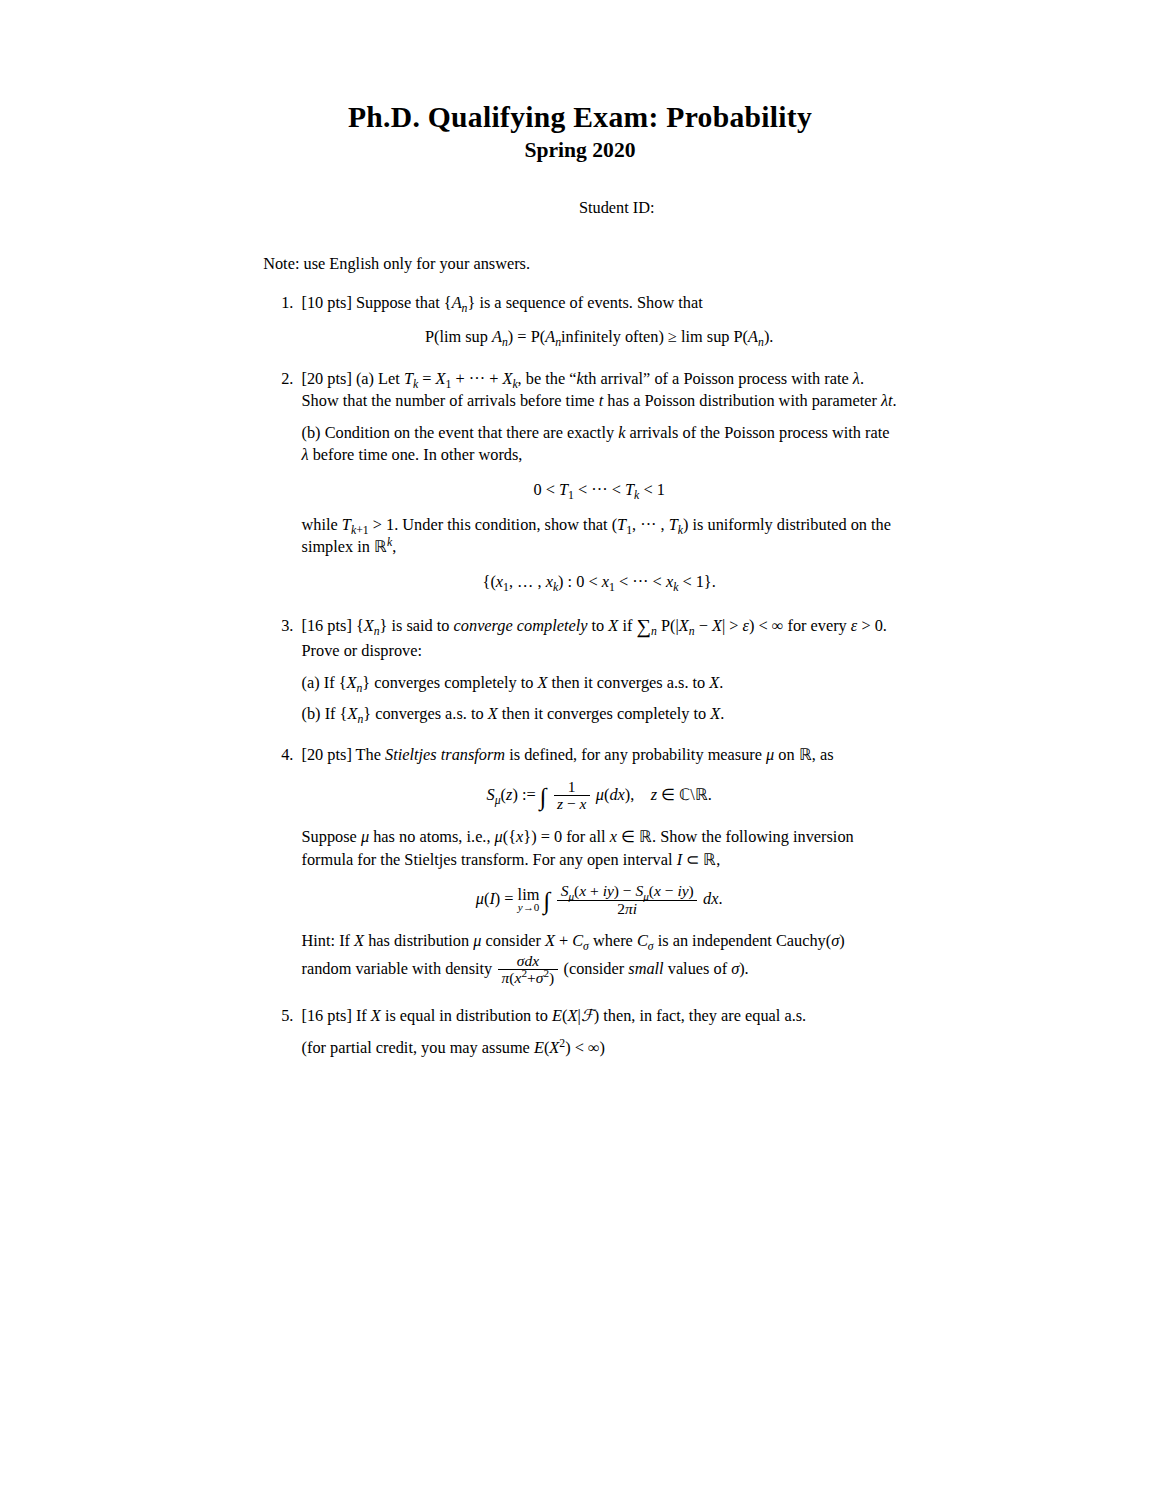Ph.D. Qualifying Exam: Probability
Spring 2020
Student ID:
Note: use English only for your answers.
[10 pts] Suppose that {An} is a sequence of events. Show that
P(lim sup An) = P(Aninfinitely often) ≥ lim sup P(An).
[20 pts] (a) Let Tk = X1 + ··· + Xk, be the “kth arrival” of a Poisson process with rate λ. Show that the number of arrivals before time t has a Poisson distribution with parameter λt.
(b) Condition on the event that there are exactly k arrivals of the Poisson process with rate λ before time one. In other words,
0 < T1 < ··· < Tk < 1
while Tk+1 > 1. Under this condition, show that (T1, ··· , Tk) is uniformly distributed on the simplex in ℝk,
{(x1, … , xk) : 0 < x1 < ··· < xk < 1}.
[16 pts] {Xn} is said to converge completely to X if ∑n P(|Xn − X| > ε) < ∞ for every ε > 0. Prove or disprove:
(a) If {Xn} converges completely to X then it converges a.s. to X.
(b) If {Xn} converges a.s. to X then it converges completely to X.
[20 pts] The Stieltjes transform is defined, for any probability measure μ on ℝ, as
Sμ(z) := ∫ 1 z − x μ(dx), z ∈ ℂ\ℝ.
Suppose μ has no atoms, i.e., μ({x}) = 0 for all x ∈ ℝ. Show the following inversion formula for the Stieltjes transform. For any open interval I ⊂ ℝ,
μ(I) = lim y→0 ∫ Sμ(x + iy) − Sμ(x − iy) 2πi dx.
Hint: If X has distribution μ consider X + Cσ where Cσ is an independent Cauchy(σ) random variable with density σdx π(x2+σ2) (consider small values of σ).
[16 pts] If X is equal in distribution to E(X|ℱ) then, in fact, they are equal a.s.
(for partial credit, you may assume E(X2) < ∞)